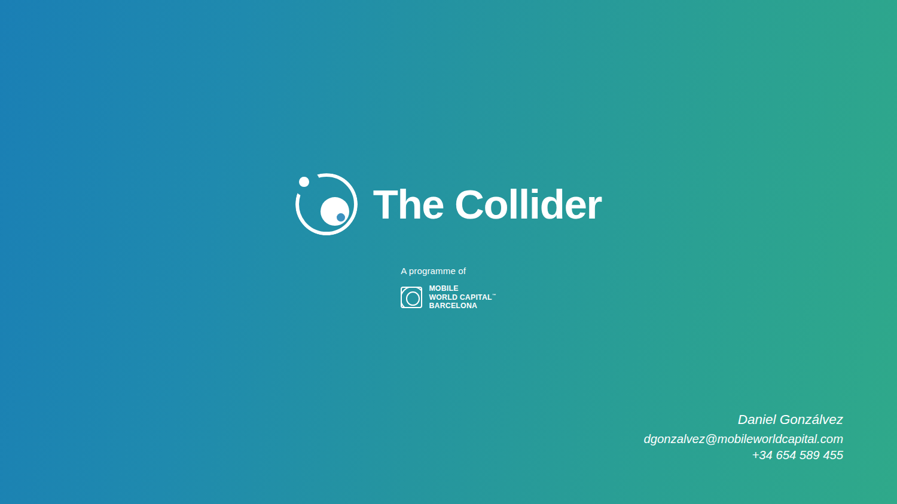The Collider
A programme of
Mobile
World Capital™
Barcelona
Daniel Gonzálvez
dgonzalvez@mobileworldcapital.com +34 654 589 455